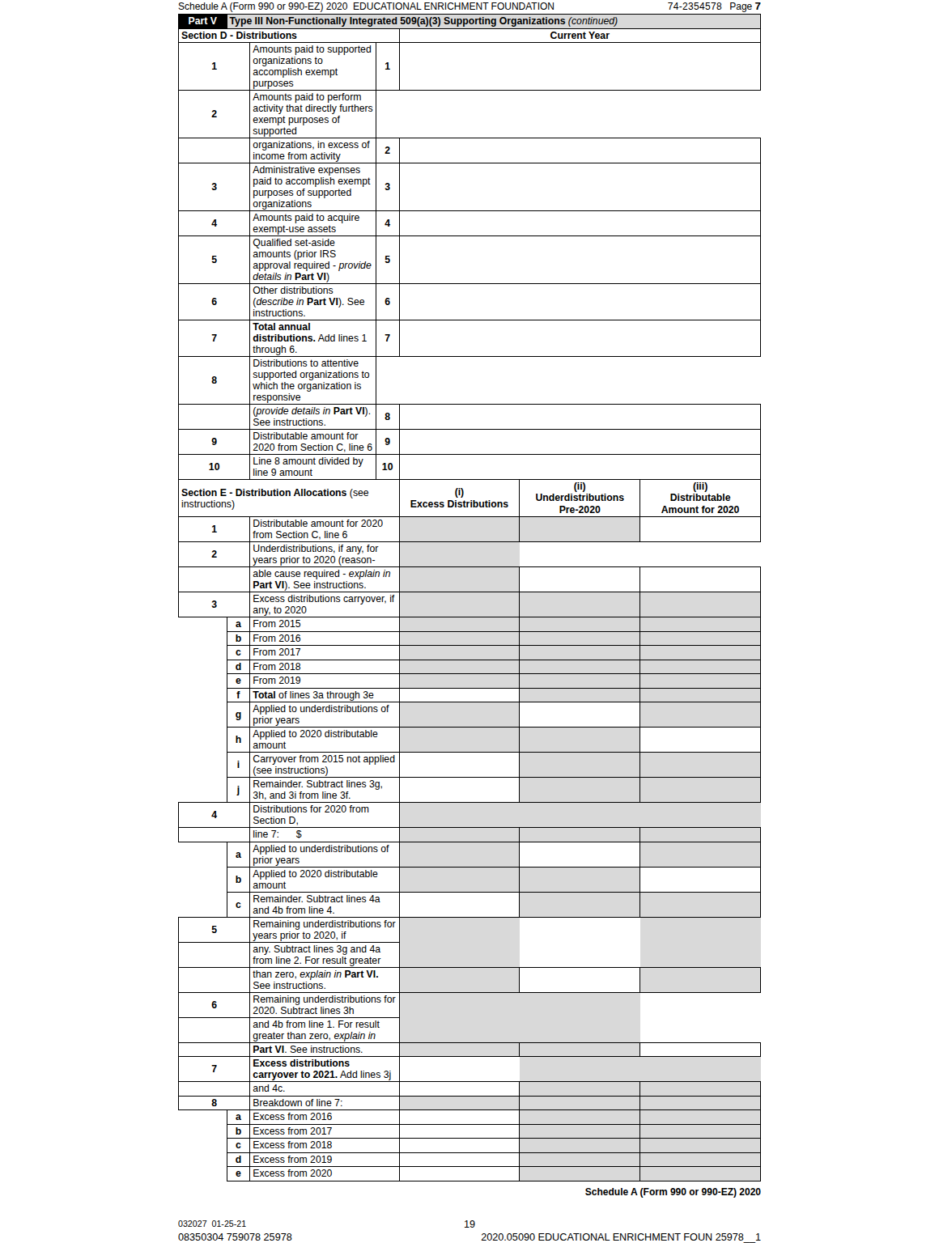Schedule A (Form 990 or 990-EZ) 2020 EDUCATIONAL ENRICHMENT FOUNDATION
74-2354578 Page 7
| Part V | Type III Non-Functionally Integrated 509(a)(3) Supporting Organizations (continued) |
| Section D - Distributions | Current Year |
| 1 | Amounts paid to supported organizations to accomplish exempt purposes | 1 | |
| 2 | Amounts paid to perform activity that directly furthers exempt purposes of supported | | |
| | organizations, in excess of income from activity | 2 | |
| 3 | Administrative expenses paid to accomplish exempt purposes of supported organizations | 3 | |
| 4 | Amounts paid to acquire exempt-use assets | 4 | |
| 5 | Qualified set-aside amounts (prior IRS approval required - provide details in Part VI ) | 5 | |
| 6 | Other distributions ( describe in Part VI ). See instructions. | 6 | |
| 7 | Total annual distributions. Add lines 1 through 6. | 7 | |
| 8 | Distributions to attentive supported organizations to which the organization is responsive | | |
| | ( provide details in Part VI ). See instructions. | 8 | |
| 9 | Distributable amount for 2020 from Section C, line 6 | 9 | |
| 10 | Line 8 amount divided by line 9 amount | 10 | |
| Section E - Distribution Allocations (see instructions) | (i) Excess Distributions | (ii) Underdistributions Pre-2020 | (iii) Distributable Amount for 2020 |
| 1 | Distributable amount for 2020 from Section C, line 6 | | | |
| 2 | Underdistributions, if any, for years prior to 2020 (reason- | | | |
| | able cause required - explain in Part VI ). See instructions. | | | |
| 3 | Excess distributions carryover, if any, to 2020 | | | |
| | a | From 2015 | | | |
| | b | From 2016 | | | |
| | c | From 2017 | | | |
| | d | From 2018 | | | |
| | e | From 2019 | | | |
| | f | Total of lines 3a through 3e | | | |
| | g | Applied to underdistributions of prior years | | | |
| | h | Applied to 2020 distributable amount | | | |
| | i | Carryover from 2015 not applied (see instructions) | | | |
| | j | Remainder. Subtract lines 3g, 3h, and 3i from line 3f. | | | |
| 4 | Distributions for 2020 from Section D, | | | |
| | line 7: $ | | | |
| | a | Applied to underdistributions of prior years | | | |
| | b | Applied to 2020 distributable amount | | | |
| | c | Remainder. Subtract lines 4a and 4b from line 4. | | | |
| 5 | Remaining underdistributions for years prior to 2020, if | | | |
| | any. Subtract lines 3g and 4a from line 2. For result greater | | | |
| | than zero, explain in Part VI. See instructions. | | | |
| 6 | Remaining underdistributions for 2020. Subtract lines 3h | | | |
| | and 4b from line 1. For result greater than zero, explain in | | | |
| | Part VI . See instructions. | | | |
| 7 | Excess distributions carryover to 2021. Add lines 3j | | | |
| | and 4c. | | | |
| 8 | Breakdown of line 7: | | | |
| | a | Excess from 2016 | | | |
| | b | Excess from 2017 | | | |
| | c | Excess from 2018 | | | |
| | d | Excess from 2019 | | | |
| | e | Excess from 2020 | | | |
Schedule A (Form 990 or 990-EZ) 2020
032027 01-25-21
19
08350304 759078 25978
2020.05090 EDUCATIONAL ENRICHMENT FOUN 25978__1